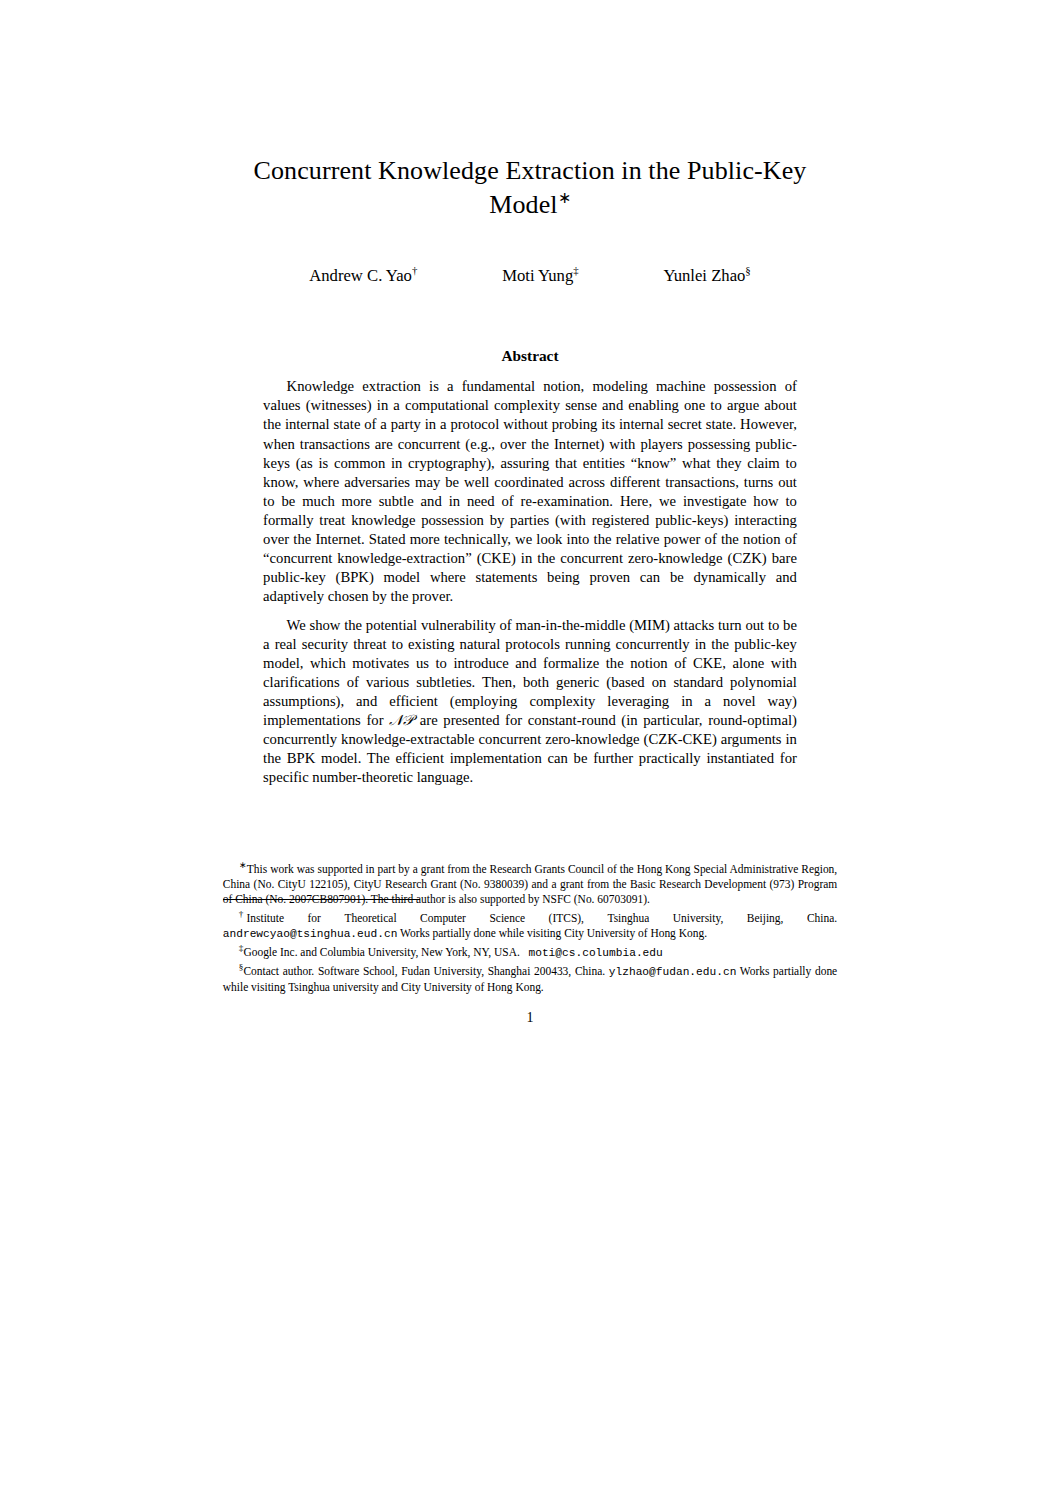Concurrent Knowledge Extraction in the Public-Key Model∗
Andrew C. Yao† Moti Yung‡ Yunlei Zhao§
Abstract
Knowledge extraction is a fundamental notion, modeling machine possession of values (witnesses) in a computational complexity sense and enabling one to argue about the internal state of a party in a protocol without probing its internal secret state. However, when transactions are concurrent (e.g., over the Internet) with players possessing public-keys (as is common in cryptography), assuring that entities “know” what they claim to know, where adversaries may be well coordinated across different transactions, turns out to be much more subtle and in need of re-examination. Here, we investigate how to formally treat knowledge possession by parties (with registered public-keys) interacting over the Internet. Stated more technically, we look into the relative power of the notion of “concurrent knowledge-extraction” (CKE) in the concurrent zero-knowledge (CZK) bare public-key (BPK) model where statements being proven can be dynamically and adaptively chosen by the prover.
We show the potential vulnerability of man-in-the-middle (MIM) attacks turn out to be a real security threat to existing natural protocols running concurrently in the public-key model, which motivates us to introduce and formalize the notion of CKE, alone with clarifications of various subtleties. Then, both generic (based on standard polynomial assumptions), and efficient (employing complexity leveraging in a novel way) implementations for 𝒩𝒫 are presented for constant-round (in particular, round-optimal) concurrently knowledge-extractable concurrent zero-knowledge (CZK-CKE) arguments in the BPK model. The efficient implementation can be further practically instantiated for specific number-theoretic language.
∗This work was supported in part by a grant from the Research Grants Council of the Hong Kong Special Administrative Region, China (No. CityU 122105), CityU Research Grant (No. 9380039) and a grant from the Basic Research Development (973) Program of China (No. 2007CB807901). The third author is also supported by NSFC (No. 60703091).
†Institute for Theoretical Computer Science (ITCS), Tsinghua University, Beijing, China. andrewcyao@tsinghua.eud.cn Works partially done while visiting City University of Hong Kong.
‡Google Inc. and Columbia University, New York, NY, USA. moti@cs.columbia.edu
§Contact author. Software School, Fudan University, Shanghai 200433, China. ylzhao@fudan.edu.cn Works partially done while visiting Tsinghua university and City University of Hong Kong.
1